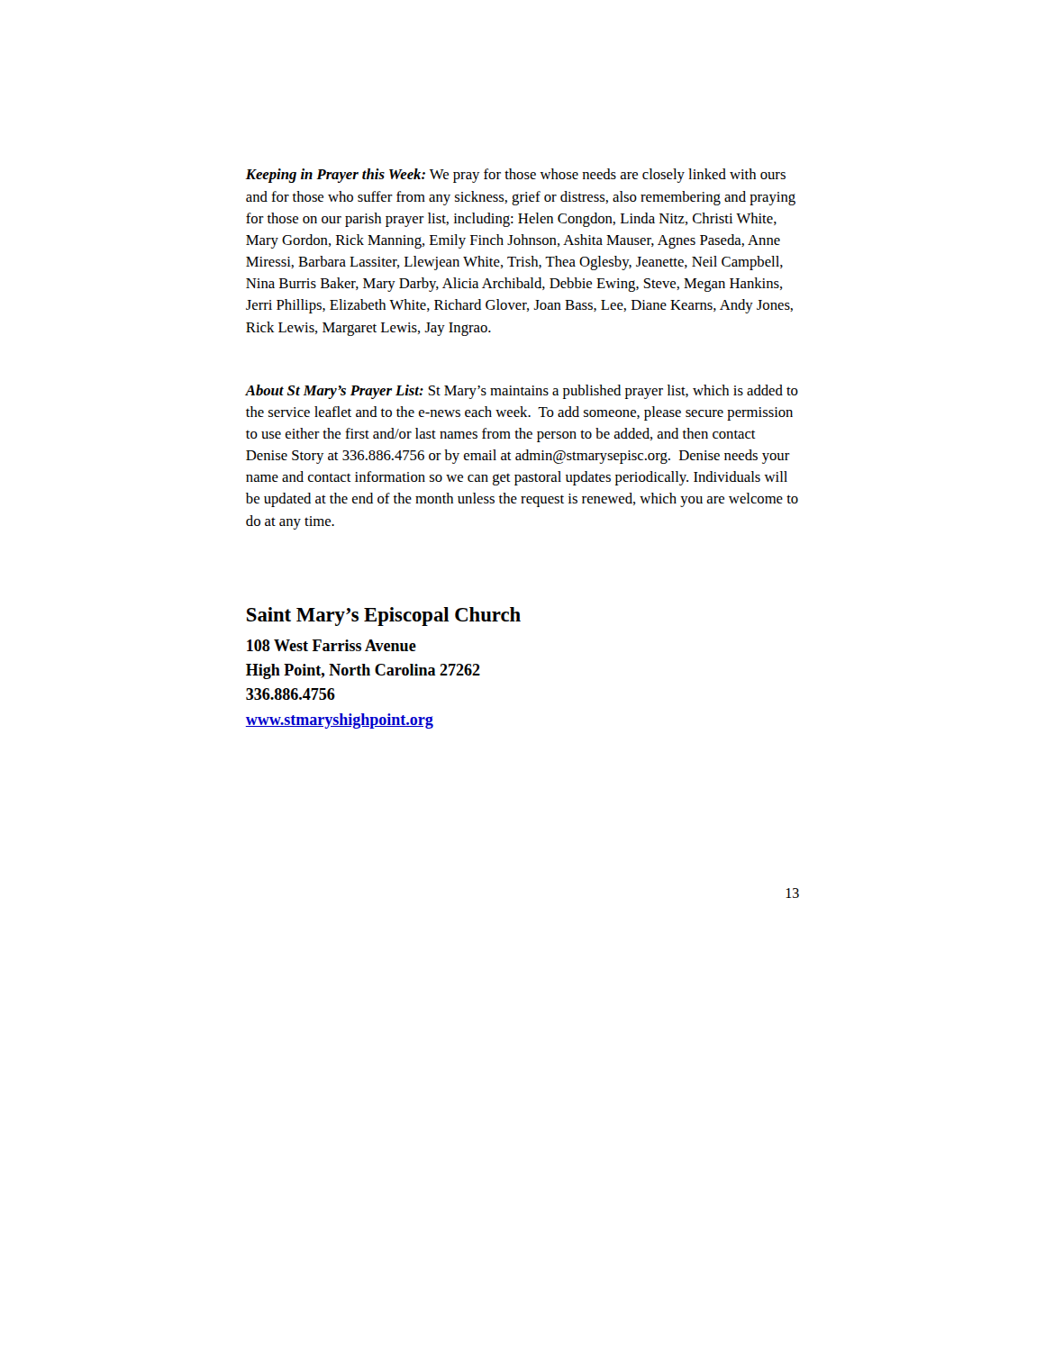Keeping in Prayer this Week: We pray for those whose needs are closely linked with ours and for those who suffer from any sickness, grief or distress, also remembering and praying for those on our parish prayer list, including: Helen Congdon, Linda Nitz, Christi White, Mary Gordon, Rick Manning, Emily Finch Johnson, Ashita Mauser, Agnes Paseda, Anne Miressi, Barbara Lassiter, Llewjean White, Trish, Thea Oglesby, Jeanette, Neil Campbell, Nina Burris Baker, Mary Darby, Alicia Archibald, Debbie Ewing, Steve, Megan Hankins, Jerri Phillips, Elizabeth White, Richard Glover, Joan Bass, Lee, Diane Kearns, Andy Jones, Rick Lewis, Margaret Lewis, Jay Ingrao.
About St Mary’s Prayer List: St Mary’s maintains a published prayer list, which is added to the service leaflet and to the e-news each week. To add someone, please secure permission to use either the first and/or last names from the person to be added, and then contact Denise Story at 336.886.4756 or by email at admin@stmarysepisc.org. Denise needs your name and contact information so we can get pastoral updates periodically. Individuals will be updated at the end of the month unless the request is renewed, which you are welcome to do at any time.
Saint Mary’s Episcopal Church
108 West Farriss Avenue
High Point, North Carolina 27262
336.886.4756
www.stmaryshighpoint.org
13